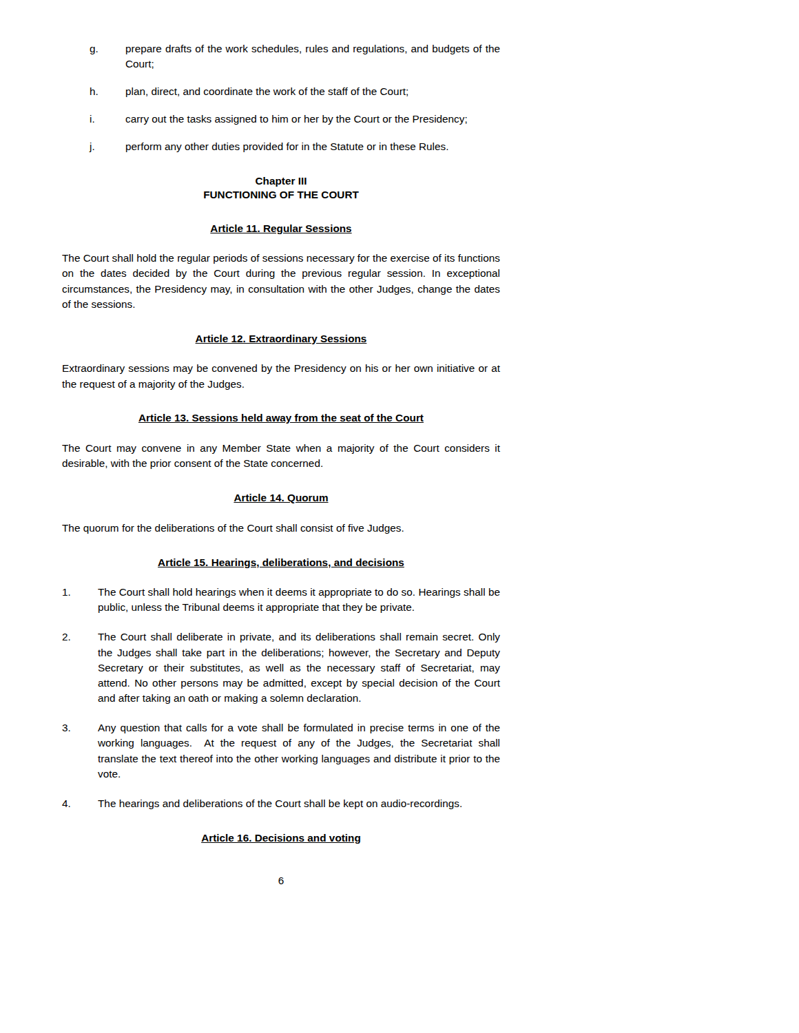g. prepare drafts of the work schedules, rules and regulations, and budgets of the Court;
h. plan, direct, and coordinate the work of the staff of the Court;
i. carry out the tasks assigned to him or her by the Court or the Presidency;
j. perform any other duties provided for in the Statute or in these Rules.
Chapter III FUNCTIONING OF THE COURT
Article 11. Regular Sessions
The Court shall hold the regular periods of sessions necessary for the exercise of its functions on the dates decided by the Court during the previous regular session. In exceptional circumstances, the Presidency may, in consultation with the other Judges, change the dates of the sessions.
Article 12. Extraordinary Sessions
Extraordinary sessions may be convened by the Presidency on his or her own initiative or at the request of a majority of the Judges.
Article 13. Sessions held away from the seat of the Court
The Court may convene in any Member State when a majority of the Court considers it desirable, with the prior consent of the State concerned.
Article 14. Quorum
The quorum for the deliberations of the Court shall consist of five Judges.
Article 15. Hearings, deliberations, and decisions
1. The Court shall hold hearings when it deems it appropriate to do so. Hearings shall be public, unless the Tribunal deems it appropriate that they be private.
2. The Court shall deliberate in private, and its deliberations shall remain secret. Only the Judges shall take part in the deliberations; however, the Secretary and Deputy Secretary or their substitutes, as well as the necessary staff of Secretariat, may attend. No other persons may be admitted, except by special decision of the Court and after taking an oath or making a solemn declaration.
3. Any question that calls for a vote shall be formulated in precise terms in one of the working languages. At the request of any of the Judges, the Secretariat shall translate the text thereof into the other working languages and distribute it prior to the vote.
4. The hearings and deliberations of the Court shall be kept on audio-recordings.
Article 16. Decisions and voting
6